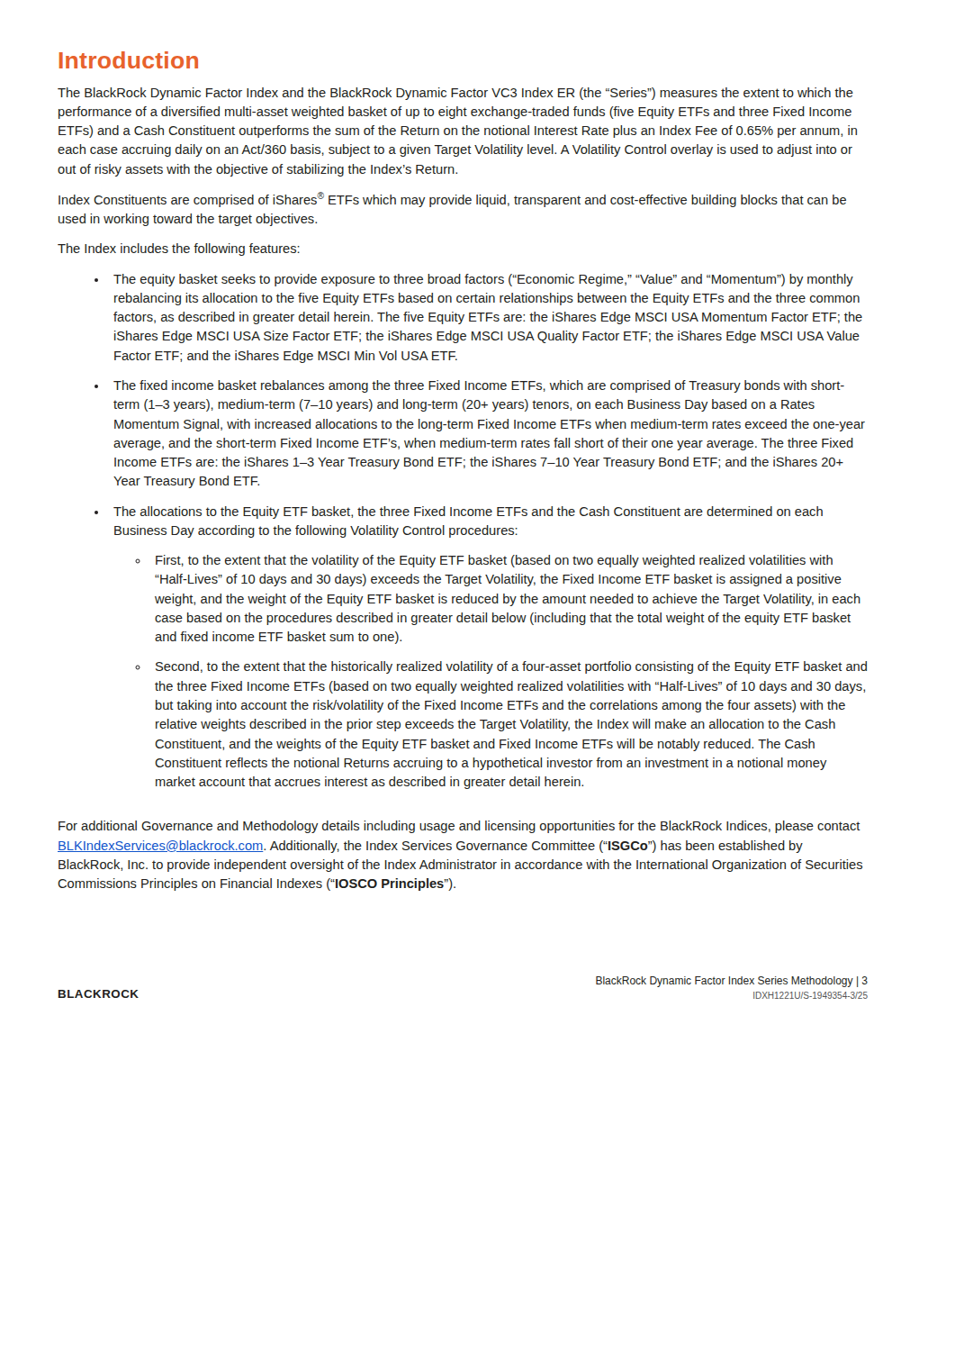Introduction
The BlackRock Dynamic Factor Index and the BlackRock Dynamic Factor VC3 Index ER (the “Series”) measures the extent to which the performance of a diversified multi-asset weighted basket of up to eight exchange-traded funds (five Equity ETFs and three Fixed Income ETFs) and a Cash Constituent outperforms the sum of the Return on the notional Interest Rate plus an Index Fee of 0.65% per annum, in each case accruing daily on an Act/360 basis, subject to a given Target Volatility level. A Volatility Control overlay is used to adjust into or out of risky assets with the objective of stabilizing the Index’s Return.
Index Constituents are comprised of iShares® ETFs which may provide liquid, transparent and cost-effective building blocks that can be used in working toward the target objectives.
The Index includes the following features:
The equity basket seeks to provide exposure to three broad factors (“Economic Regime,” “Value” and “Momentum”) by monthly rebalancing its allocation to the five Equity ETFs based on certain relationships between the Equity ETFs and the three common factors, as described in greater detail herein. The five Equity ETFs are: the iShares Edge MSCI USA Momentum Factor ETF; the iShares Edge MSCI USA Size Factor ETF; the iShares Edge MSCI USA Quality Factor ETF; the iShares Edge MSCI USA Value Factor ETF; and the iShares Edge MSCI Min Vol USA ETF.
The fixed income basket rebalances among the three Fixed Income ETFs, which are comprised of Treasury bonds with short-term (1–3 years), medium-term (7–10 years) and long-term (20+ years) tenors, on each Business Day based on a Rates Momentum Signal, with increased allocations to the long-term Fixed Income ETFs when medium-term rates exceed the one-year average, and the short-term Fixed Income ETF’s, when medium-term rates fall short of their one year average. The three Fixed Income ETFs are: the iShares 1–3 Year Treasury Bond ETF; the iShares 7–10 Year Treasury Bond ETF; and the iShares 20+ Year Treasury Bond ETF.
The allocations to the Equity ETF basket, the three Fixed Income ETFs and the Cash Constituent are determined on each Business Day according to the following Volatility Control procedures:
First, to the extent that the volatility of the Equity ETF basket (based on two equally weighted realized volatilities with “Half-Lives” of 10 days and 30 days) exceeds the Target Volatility, the Fixed Income ETF basket is assigned a positive weight, and the weight of the Equity ETF basket is reduced by the amount needed to achieve the Target Volatility, in each case based on the procedures described in greater detail below (including that the total weight of the equity ETF basket and fixed income ETF basket sum to one).
Second, to the extent that the historically realized volatility of a four-asset portfolio consisting of the Equity ETF basket and the three Fixed Income ETFs (based on two equally weighted realized volatilities with “Half-Lives” of 10 days and 30 days, but taking into account the risk/volatility of the Fixed Income ETFs and the correlations among the four assets) with the relative weights described in the prior step exceeds the Target Volatility, the Index will make an allocation to the Cash Constituent, and the weights of the Equity ETF basket and Fixed Income ETFs will be notably reduced. The Cash Constituent reflects the notional Returns accruing to a hypothetical investor from an investment in a notional money market account that accrues interest as described in greater detail herein.
For additional Governance and Methodology details including usage and licensing opportunities for the BlackRock Indices, please contact BLKIndexServices@blackrock.com. Additionally, the Index Services Governance Committee (“ISGCo”) has been established by BlackRock, Inc. to provide independent oversight of the Index Administrator in accordance with the International Organization of Securities Commissions Principles on Financial Indexes (“IOSCO Principles”).
BLACKROCK
BlackRock Dynamic Factor Index Series Methodology | 3
IDXH1221U/S-1949354-3/25